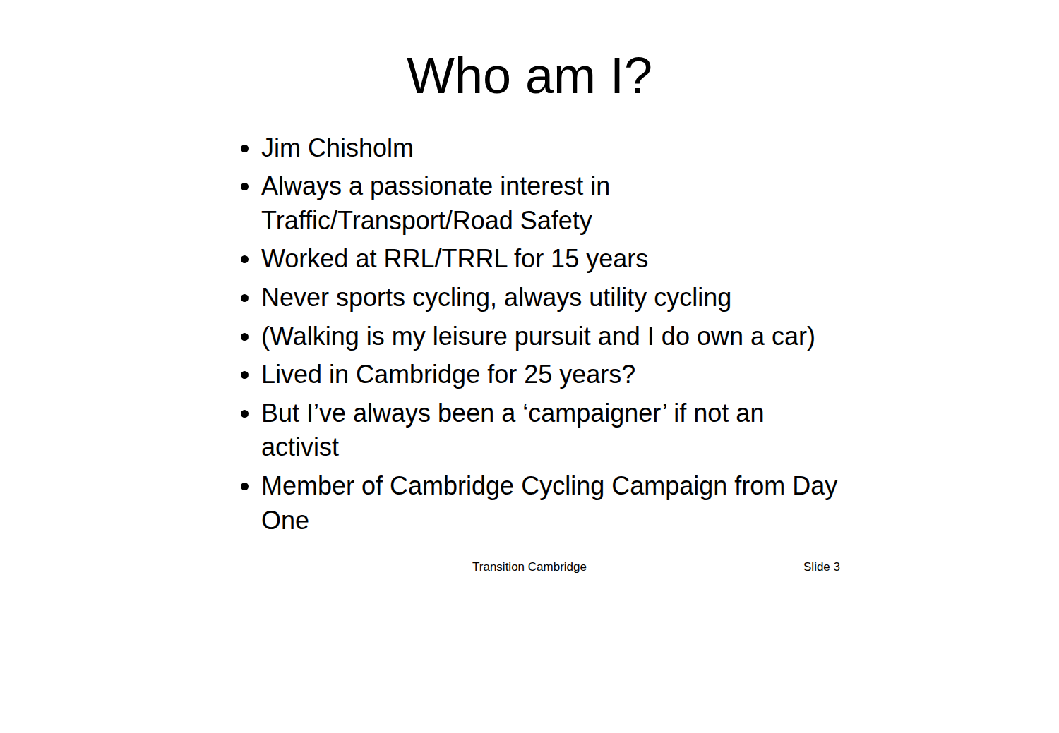Who am I?
Jim Chisholm
Always a passionate interest in Traffic/Transport/Road Safety
Worked at RRL/TRRL for 15 years
Never sports cycling, always utility cycling
(Walking is my leisure pursuit and I do own a car)
Lived in Cambridge for 25 years?
But I’ve always been a ‘campaigner’ if not an activist
Member of Cambridge Cycling Campaign from Day One
Transition Cambridge
Slide 3